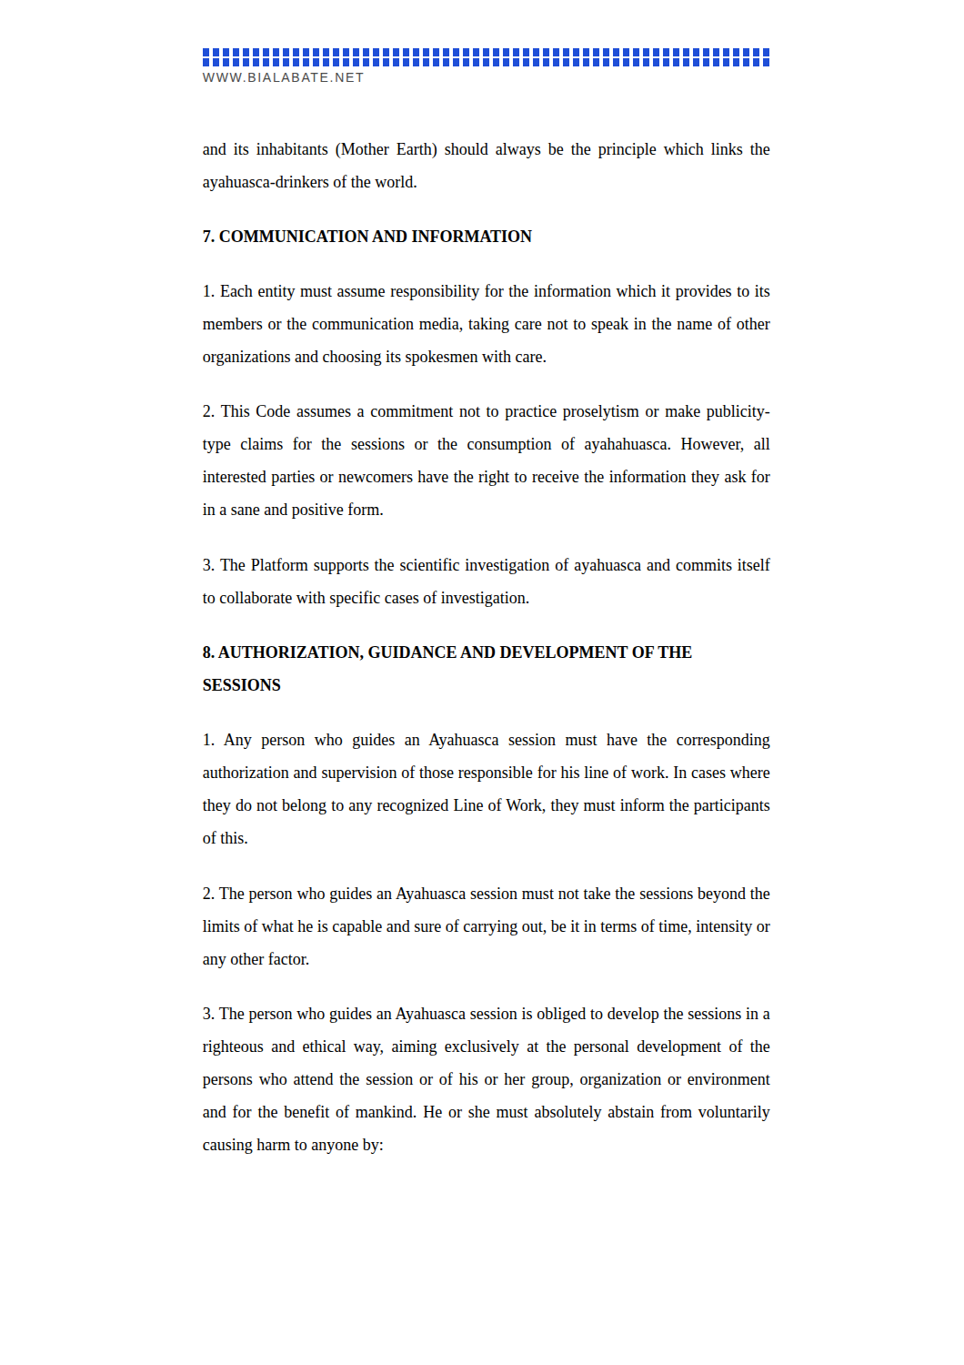WWW.BIALABATE.NET
and its inhabitants (Mother Earth) should always be the principle which links the ayahuasca-drinkers of the world.
7. COMMUNICATION AND INFORMATION
1. Each entity must assume responsibility for the information which it provides to its members or the communication media, taking care not to speak in the name of other organizations and choosing its spokesmen with care.
2. This Code assumes a commitment not to practice proselytism or make publicity-type claims for the sessions or the consumption of ayahahuasca. However, all interested parties or newcomers have the right to receive the information they ask for in a sane and positive form.
3. The Platform supports the scientific investigation of ayahuasca and commits itself to collaborate with specific cases of investigation.
8. AUTHORIZATION, GUIDANCE AND DEVELOPMENT OF THE SESSIONS
1. Any person who guides an Ayahuasca session must have the corresponding authorization and supervision of those responsible for his line of work. In cases where they do not belong to any recognized Line of Work, they must inform the participants of this.
2. The person who guides an Ayahuasca session must not take the sessions beyond the limits of what he is capable and sure of carrying out, be it in terms of time, intensity or any other factor.
3. The person who guides an Ayahuasca session is obliged to develop the sessions in a righteous and ethical way, aiming exclusively at the personal development of the persons who attend the session or of his or her group, organization or environment and for the benefit of mankind. He or she must absolutely abstain from voluntarily causing harm to anyone by: